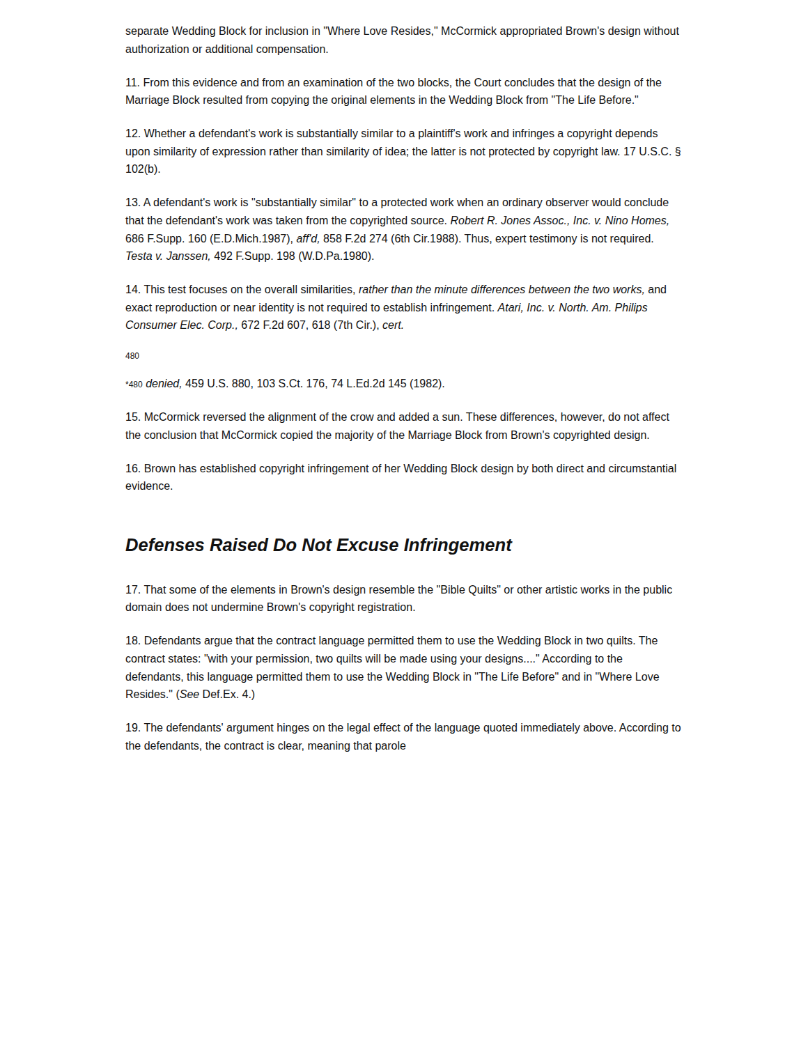separate Wedding Block for inclusion in "Where Love Resides," McCormick appropriated Brown's design without authorization or additional compensation.
11. From this evidence and from an examination of the two blocks, the Court concludes that the design of the Marriage Block resulted from copying the original elements in the Wedding Block from "The Life Before."
12. Whether a defendant's work is substantially similar to a plaintiff's work and infringes a copyright depends upon similarity of expression rather than similarity of idea; the latter is not protected by copyright law. 17 U.S.C. § 102(b).
13. A defendant's work is "substantially similar" to a protected work when an ordinary observer would conclude that the defendant's work was taken from the copyrighted source. Robert R. Jones Assoc., Inc. v. Nino Homes, 686 F.Supp. 160 (E.D.Mich.1987), aff'd, 858 F.2d 274 (6th Cir.1988). Thus, expert testimony is not required. Testa v. Janssen, 492 F.Supp. 198 (W.D.Pa.1980).
14. This test focuses on the overall similarities, rather than the minute differences between the two works, and exact reproduction or near identity is not required to establish infringement. Atari, Inc. v. North. Am. Philips Consumer Elec. Corp., 672 F.2d 607, 618 (7th Cir.), cert.
480
*480 denied, 459 U.S. 880, 103 S.Ct. 176, 74 L.Ed.2d 145 (1982).
15. McCormick reversed the alignment of the crow and added a sun. These differences, however, do not affect the conclusion that McCormick copied the majority of the Marriage Block from Brown's copyrighted design.
16. Brown has established copyright infringement of her Wedding Block design by both direct and circumstantial evidence.
Defenses Raised Do Not Excuse Infringement
17. That some of the elements in Brown's design resemble the "Bible Quilts" or other artistic works in the public domain does not undermine Brown's copyright registration.
18. Defendants argue that the contract language permitted them to use the Wedding Block in two quilts. The contract states: "with your permission, two quilts will be made using your designs...." According to the defendants, this language permitted them to use the Wedding Block in "The Life Before" and in "Where Love Resides." (See Def.Ex. 4.)
19. The defendants' argument hinges on the legal effect of the language quoted immediately above. According to the defendants, the contract is clear, meaning that parole